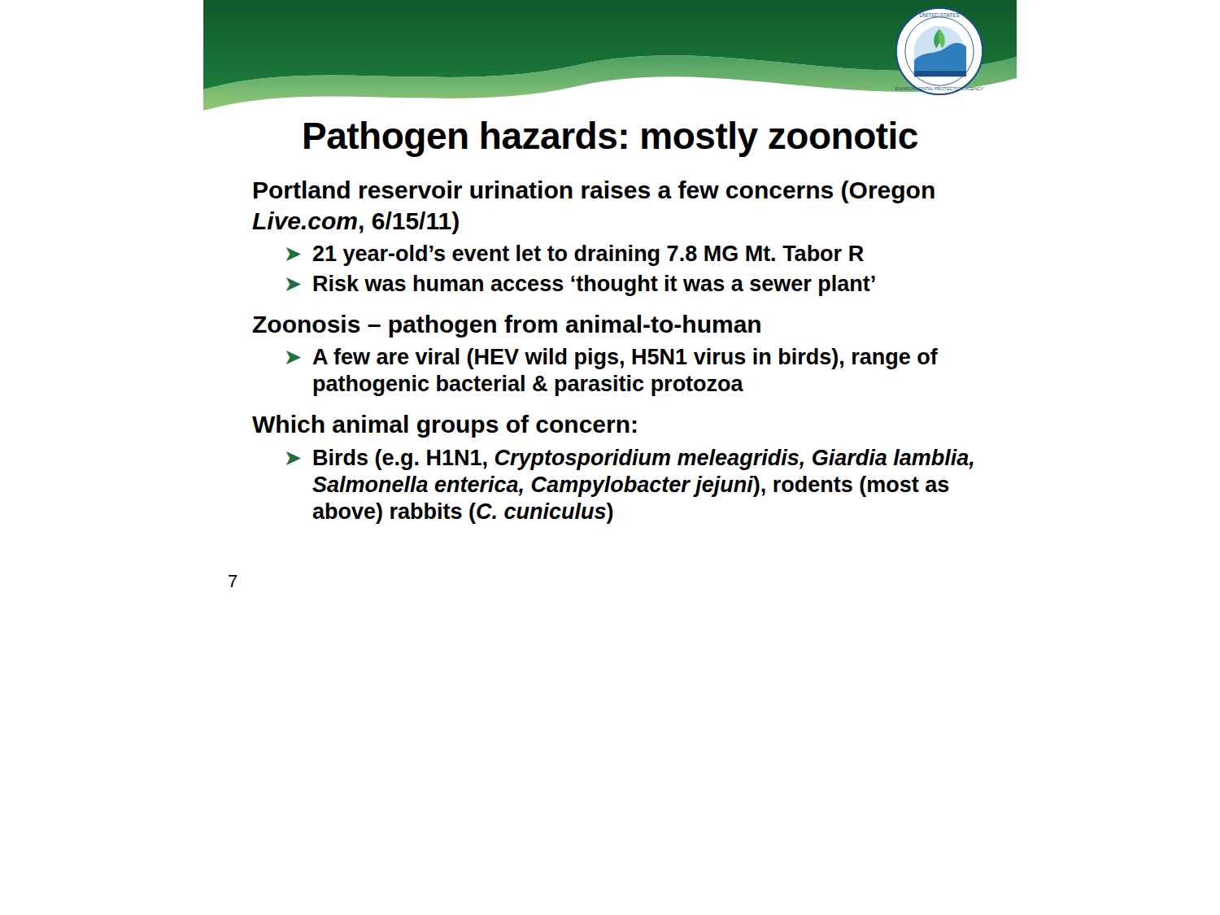UNITED STATES ENVIRONMENTAL PROTECTION AGENCY
Pathogen hazards: mostly zoonotic
Portland reservoir urination raises a few concerns (Oregon Live.com, 6/15/11)
21 year-old’s event let to draining 7.8 MG Mt. Tabor R
Risk was human access ‘thought it was a sewer plant’
Zoonosis – pathogen from animal-to-human
A few are viral (HEV wild pigs, H5N1 virus in birds), range of pathogenic bacterial & parasitic protozoa
Which animal groups of concern:
Birds (e.g. H1N1, Cryptosporidium meleagridis, Giardia lamblia, Salmonella enterica, Campylobacter jejuni), rodents (most as above) rabbits (C. cuniculus)
7